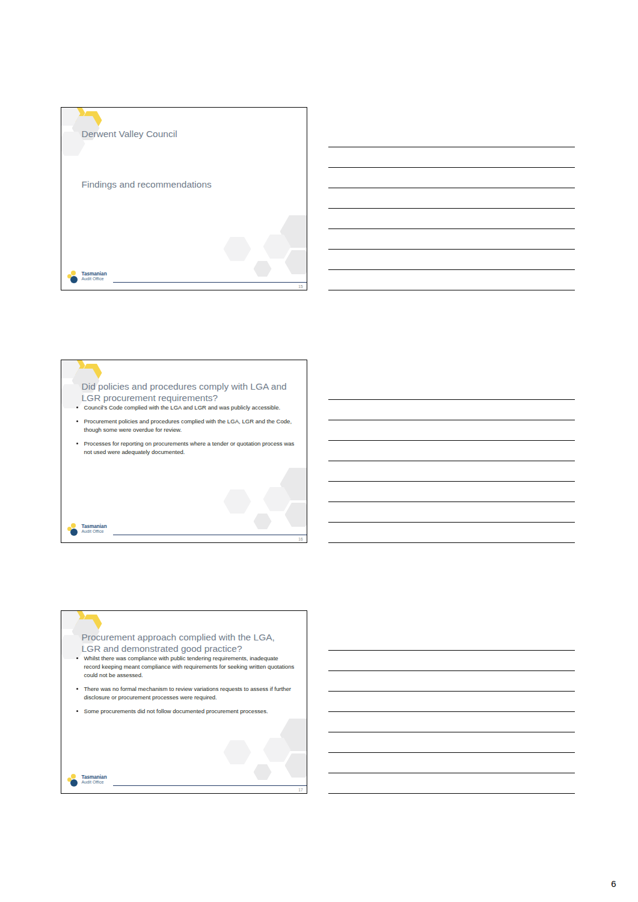Derwent Valley Council
Findings and recommendations
TasmanianAudit Office
15
Did policies and procedures comply with LGA and LGR procurement requirements?
Council’s Code complied with the LGA and LGR and was publicly accessible.
Procurement policies and procedures complied with the LGA, LGR and the Code, though some were overdue for review.
Processes for reporting on procurements where a tender or quotation process was not used were adequately documented.
TasmanianAudit Office
16
Procurement approach complied with the LGA, LGR and demonstrated good practice?
Whilst there was compliance with public tendering requirements, inadequate record keeping meant compliance with requirements for seeking written quotations could not be assessed.
There was no formal mechanism to review variations requests to assess if further disclosure or procurement processes were required.
Some procurements did not follow documented procurement processes.
TasmanianAudit Office
17
6